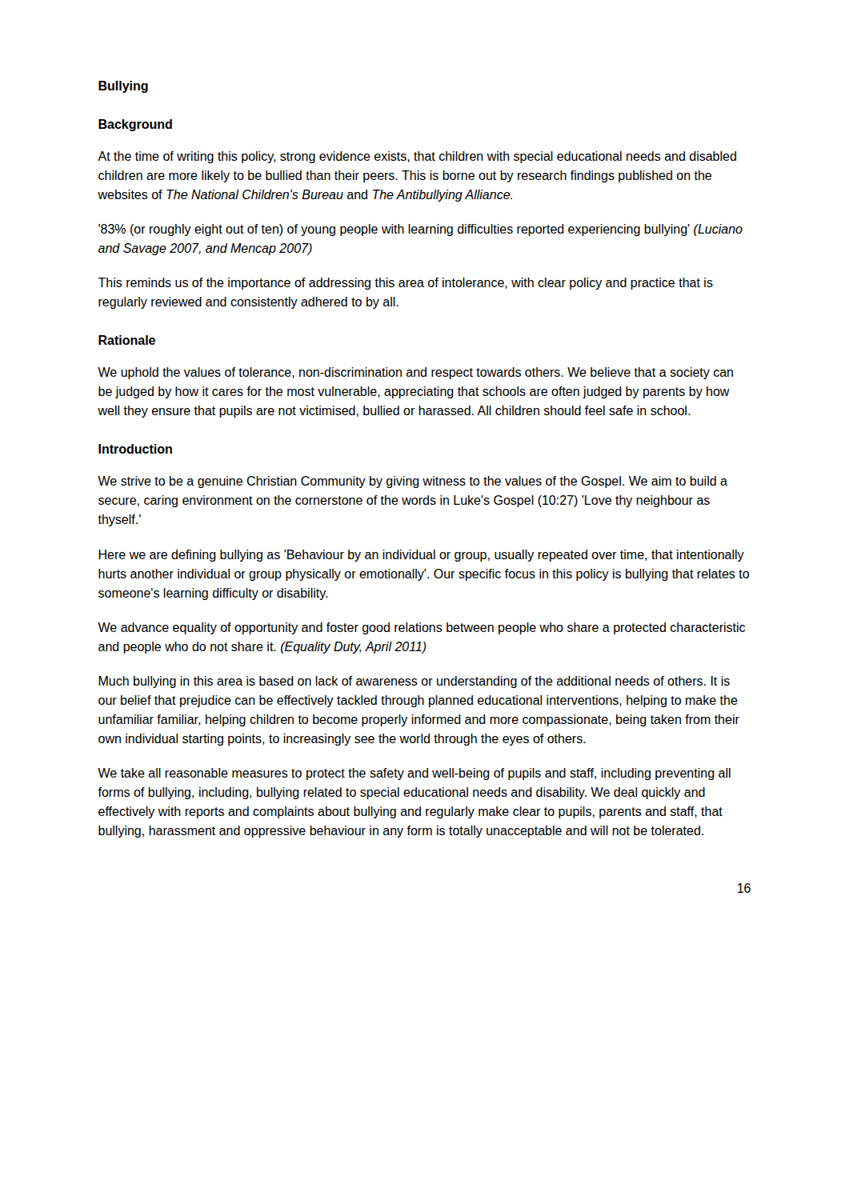Bullying
Background
At the time of writing this policy, strong evidence exists, that children with special educational needs and disabled children are more likely to be bullied than their peers. This is borne out by research findings published on the websites of The National Children's Bureau and The Antibullying Alliance.
'83% (or roughly eight out of ten) of young people with learning difficulties reported experiencing bullying' (Luciano and Savage 2007, and Mencap 2007)
This reminds us of the importance of addressing this area of intolerance, with clear policy and practice that is regularly reviewed and consistently adhered to by all.
Rationale
We uphold the values of tolerance, non-discrimination and respect towards others. We believe that a society can be judged by how it cares for the most vulnerable, appreciating that schools are often judged by parents by how well they ensure that pupils are not victimised, bullied or harassed. All children should feel safe in school.
Introduction
We strive to be a genuine Christian Community by giving witness to the values of the Gospel. We aim to build a secure, caring environment on the cornerstone of the words in Luke's Gospel (10:27) 'Love thy neighbour as thyself.'
Here we are defining bullying as 'Behaviour by an individual or group, usually repeated over time, that intentionally hurts another individual or group physically or emotionally'. Our specific focus in this policy is bullying that relates to someone's learning difficulty or disability.
We advance equality of opportunity and foster good relations between people who share a protected characteristic and people who do not share it. (Equality Duty, April 2011)
Much bullying in this area is based on lack of awareness or understanding of the additional needs of others. It is our belief that prejudice can be effectively tackled through planned educational interventions, helping to make the unfamiliar familiar, helping children to become properly informed and more compassionate, being taken from their own individual starting points, to increasingly see the world through the eyes of others.
We take all reasonable measures to protect the safety and well-being of pupils and staff, including preventing all forms of bullying, including, bullying related to special educational needs and disability. We deal quickly and effectively with reports and complaints about bullying and regularly make clear to pupils, parents and staff, that bullying, harassment and oppressive behaviour in any form is totally unacceptable and will not be tolerated.
16